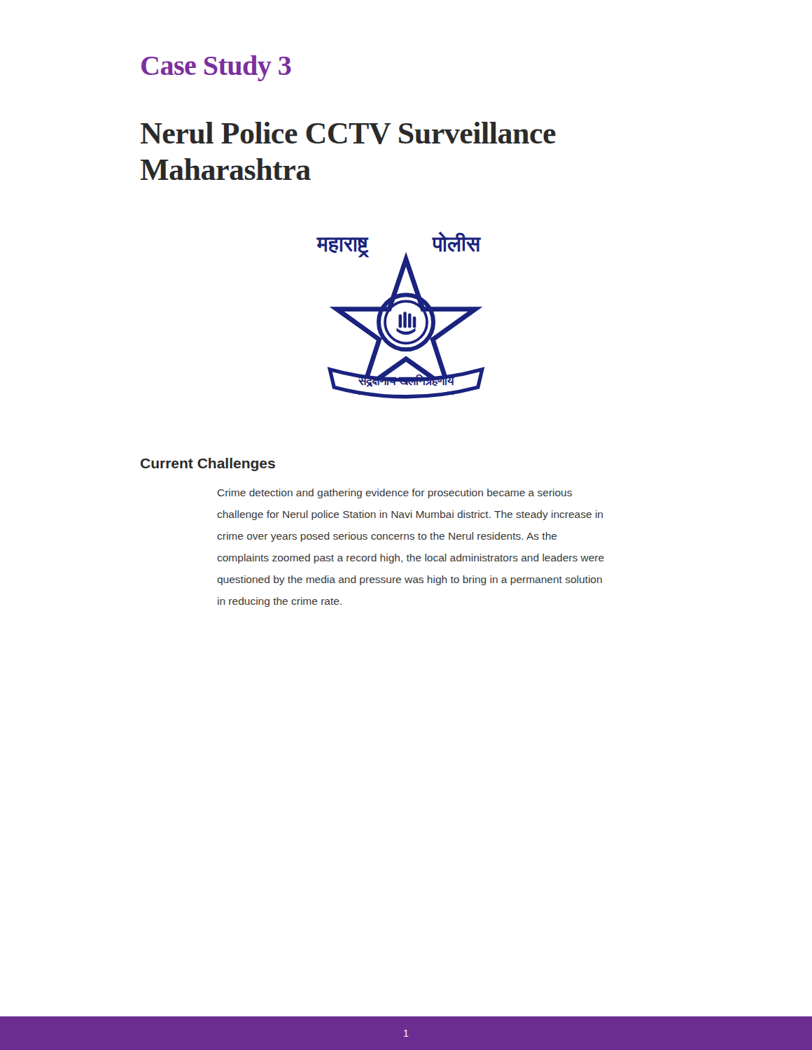Case Study 3
Nerul Police CCTV Surveillance Maharashtra
महाराष्ट्र पोलीस सद्रक्षणाय खलनिग्रहणाय
Current Challenges
Crime detection and gathering evidence for prosecution became a serious challenge for Nerul police Station in Navi Mumbai district. The steady increase in crime over years posed serious concerns to the Nerul residents. As the complaints zoomed past a record high, the local administrators and leaders were questioned by the media and pressure was high to bring in a permanent solution in reducing the crime rate.
1